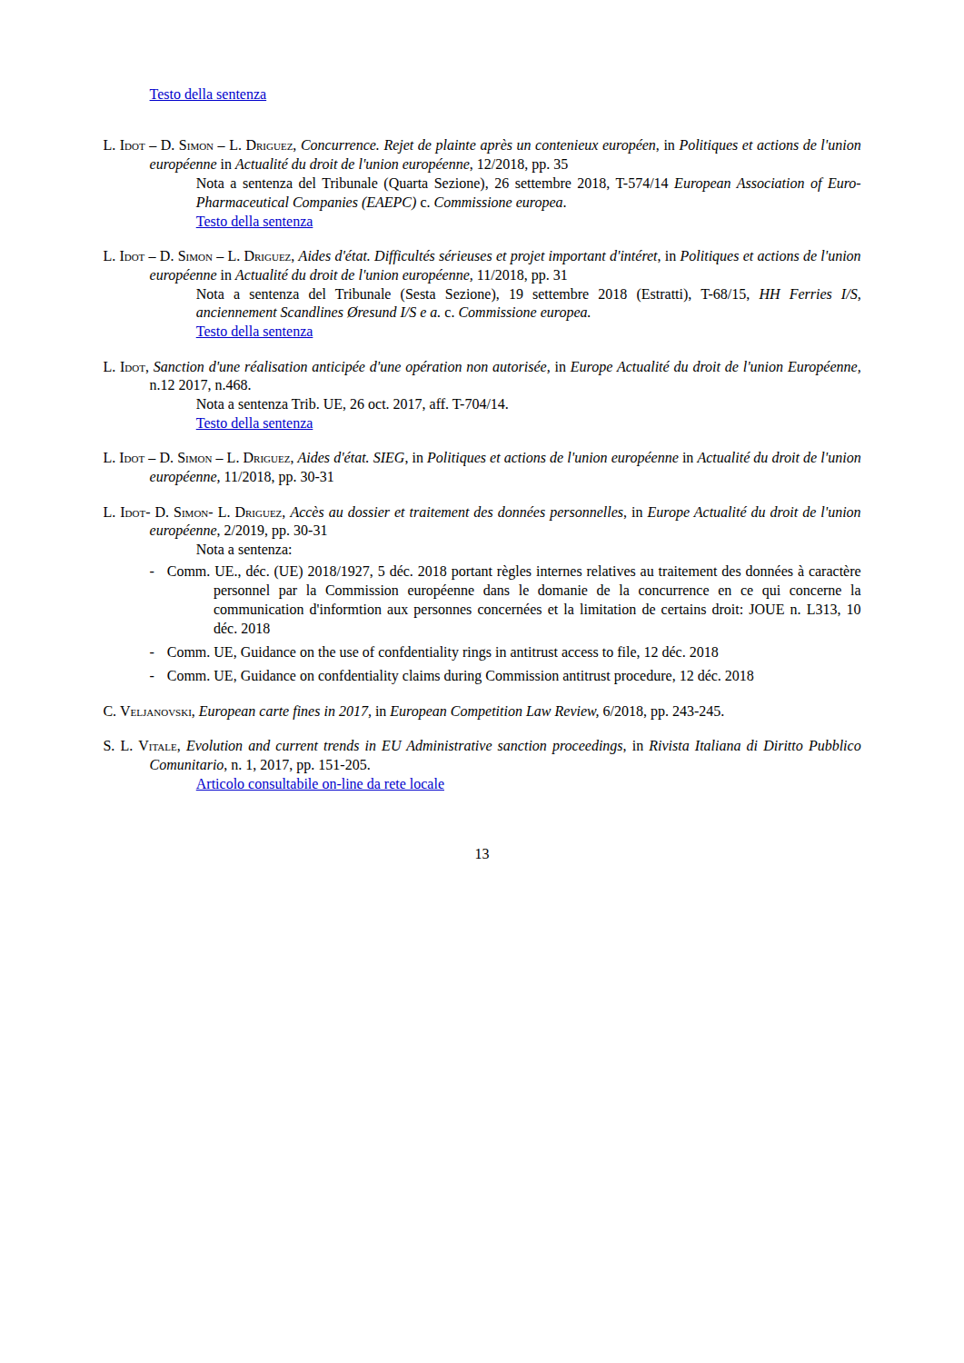Testo della sentenza
L. Idot – D. Simon – L. Driguez, Concurrence. Rejet de plainte après un contenieux européen, in Politiques et actions de l'union européenne in Actualité du droit de l'union européenne, 12/2018, pp. 35 Nota a sentenza del Tribunale (Quarta Sezione), 26 settembre 2018, T-574/14 European Association of Euro-Pharmaceutical Companies (EAEPC) c. Commissione europea.
Testo della sentenza
L. Idot – D. Simon – L. Driguez, Aides d'état. Difficultés sérieuses et projet important d'intéret, in Politiques et actions de l'union européenne in Actualité du droit de l'union européenne, 11/2018, pp. 31 Nota a sentenza del Tribunale (Sesta Sezione), 19 settembre 2018 (Estratti), T-68/15, HH Ferries I/S, anciennement Scandlines Øresund I/S e a. c. Commissione europea.
Testo della sentenza
L. Idot, Sanction d'une réalisation anticipée d'une opération non autorisée, in Europe Actualité du droit de l'union Européenne, n.12 2017, n.468. Nota a sentenza Trib. UE, 26 oct. 2017, aff. T-704/14.
Testo della sentenza
L. Idot – D. Simon – L. Driguez, Aides d'état. SIEG, in Politiques et actions de l'union européenne in Actualité du droit de l'union européenne, 11/2018, pp. 30-31
L. Idot- D. Simon- L. Driguez, Accès au dossier et traitement des données personnelles, in Europe Actualité du droit de l'union européenne, 2/2019, pp. 30-31 Nota a sentenza:
Comm. UE., déc. (UE) 2018/1927, 5 déc. 2018 portant règles internes relatives au traitement des données à caractère personnel par la Commission européenne dans le domanie de la concurrence en ce qui concerne la communication d'informtion aux personnes concernées et la limitation de certains droit: JOUE n. L313, 10 déc. 2018
Comm. UE, Guidance on the use of confdentiality rings in antitrust access to file, 12 déc. 2018
Comm. UE, Guidance on confdentiality claims during Commission antitrust procedure, 12 déc. 2018
C. Veljanovski, European carte fines in 2017, in European Competition Law Review, 6/2018, pp. 243-245.
S. L. Vitale, Evolution and current trends in EU Administrative sanction proceedings, in Rivista Italiana di Diritto Pubblico Comunitario, n. 1, 2017, pp. 151-205. Articolo consultabile on-line da rete locale
13